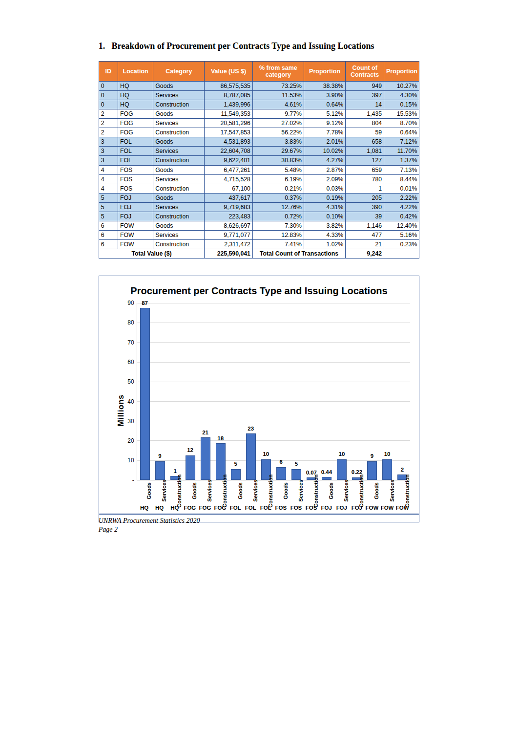1. Breakdown of Procurement per Contracts Type and Issuing Locations
| ID | Location | Category | Value (US $) | % from same category | Proportion | Count of Contracts | Proportion |
| --- | --- | --- | --- | --- | --- | --- | --- |
| 0 | HQ | Goods | 86,575,535 | 73.25% | 38.38% | 949 | 10.27% |
| 0 | HQ | Services | 8,787,085 | 11.53% | 3.90% | 397 | 4.30% |
| 0 | HQ | Construction | 1,439,996 | 4.61% | 0.64% | 14 | 0.15% |
| 2 | FOG | Goods | 11,549,353 | 9.77% | 5.12% | 1,435 | 15.53% |
| 2 | FOG | Services | 20,581,296 | 27.02% | 9.12% | 804 | 8.70% |
| 2 | FOG | Construction | 17,547,853 | 56.22% | 7.78% | 59 | 0.64% |
| 3 | FOL | Goods | 4,531,893 | 3.83% | 2.01% | 658 | 7.12% |
| 3 | FOL | Services | 22,604,708 | 29.67% | 10.02% | 1,081 | 11.70% |
| 3 | FOL | Construction | 9,622,401 | 30.83% | 4.27% | 127 | 1.37% |
| 4 | FOS | Goods | 6,477,261 | 5.48% | 2.87% | 659 | 7.13% |
| 4 | FOS | Services | 4,715,528 | 6.19% | 2.09% | 780 | 8.44% |
| 4 | FOS | Construction | 67,100 | 0.21% | 0.03% | 1 | 0.01% |
| 5 | FOJ | Goods | 437,617 | 0.37% | 0.19% | 205 | 2.22% |
| 5 | FOJ | Services | 9,719,683 | 12.76% | 4.31% | 390 | 4.22% |
| 5 | FOJ | Construction | 223,483 | 0.72% | 0.10% | 39 | 0.42% |
| 6 | FOW | Goods | 8,626,697 | 7.30% | 3.82% | 1,146 | 12.40% |
| 6 | FOW | Services | 9,771,077 | 12.83% | 4.33% | 477 | 5.16% |
| 6 | FOW | Construction | 2,311,472 | 7.41% | 1.02% | 21 | 0.23% |
| Total Value ($) | 225,590,041 | Total Count of Transactions | 9,242 | |
Procurement per Contracts Type and Issuing Locations
Millions
90
80
70
60
50
40
30
20
10
-
87
9
1
12
21
18
5
23
10
6
5
0.07
0.44
10
0.22
9
10
2
Goods
Services
Construction
Goods
Services
Construction
Goods
Services
Construction
Goods
Services
Construction
Goods
Services
Construction
Goods
Services
Construction
HQ
HQ
HQ
FOG
FOG
FOG
FOL
FOL
FOL
FOS
FOS
FOS
FOJ
FOJ
FOJ
FOW
FOW
FOW
UNRWA Procurement Statistics 2020
Page 2